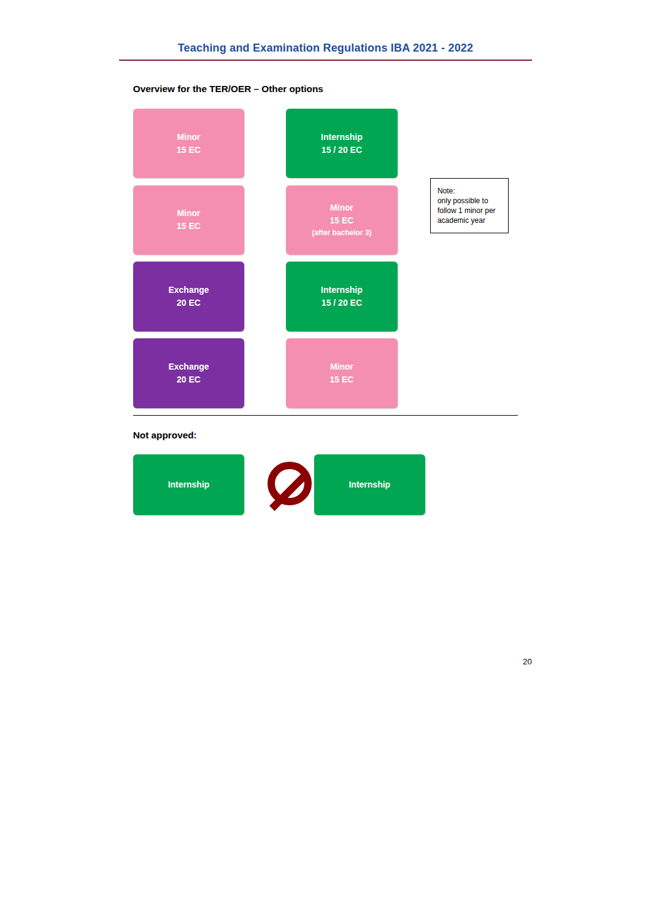Teaching and Examination Regulations IBA 2021 - 2022
Overview for the TER/OER – Other options
Minor
15 EC
Minor
15 EC
Exchange
20 EC
Exchange
20 EC
Internship
15 / 20 EC
Minor
15 EC
(after bachelor 3)
Internship
15 / 20 EC
Minor
15 EC
Note:
only possible to follow 1 minor per academic year
Not approved:
Internship
Internship
20